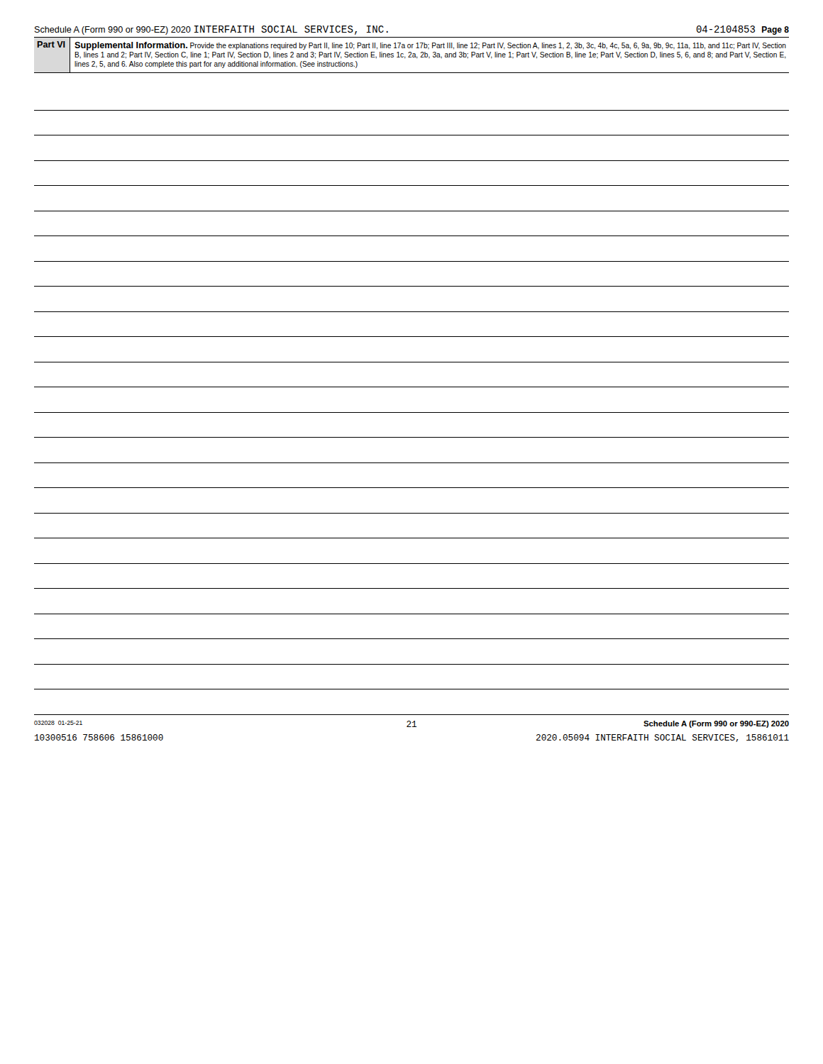Schedule A (Form 990 or 990-EZ) 2020 INTERFAITH SOCIAL SERVICES, INC.
04-2104853 Page 8
Part VI
Supplemental Information. Provide the explanations required by Part II, line 10; Part II, line 17a or 17b; Part III, line 12; Part IV, Section A, lines 1, 2, 3b, 3c, 4b, 4c, 5a, 6, 9a, 9b, 9c, 11a, 11b, and 11c; Part IV, Section B, lines 1 and 2; Part IV, Section C, line 1; Part IV, Section D, lines 2 and 3; Part IV, Section E, lines 1c, 2a, 2b, 3a, and 3b; Part V, line 1; Part V, Section B, line 1e; Part V, Section D, lines 5, 6, and 8; and Part V, Section E, lines 2, 5, and 6. Also complete this part for any additional information. (See instructions.)
032028 01-25-21
Schedule A (Form 990 or 990-EZ) 2020
21
10300516 758606 15861000 2020.05094 INTERFAITH SOCIAL SERVICES, 15861011